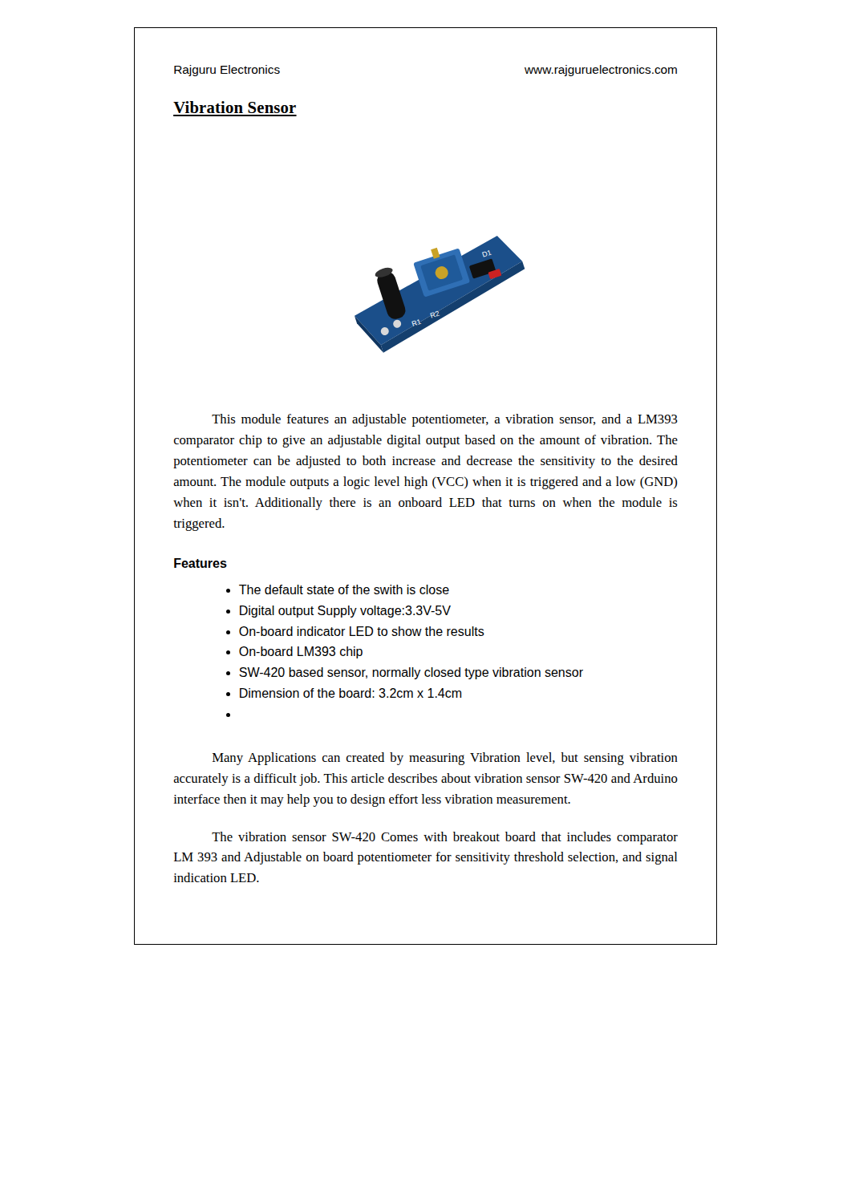Rajguru Electronics www.rajguruelectronics.com
Vibration Sensor
This module features an adjustable potentiometer, a vibration sensor, and a LM393 comparator chip to give an adjustable digital output based on the amount of vibration. The potentiometer can be adjusted to both increase and decrease the sensitivity to the desired amount. The module outputs a logic level high (VCC) when it is triggered and a low (GND) when it isn't. Additionally there is an onboard LED that turns on when the module is triggered.
Features
The default state of the swith is close
Digital output Supply voltage:3.3V-5V
On-board indicator LED to show the results
On-board LM393 chip
SW-420 based sensor, normally closed type vibration sensor
Dimension of the board: 3.2cm x 1.4cm
Many Applications can created by measuring Vibration level, but sensing vibration accurately is a difficult job. This article describes about vibration sensor SW-420 and Arduino interface then it may help you to design effort less vibration measurement.
The vibration sensor SW-420 Comes with breakout board that includes comparator LM 393 and Adjustable on board potentiometer for sensitivity threshold selection, and signal indication LED.